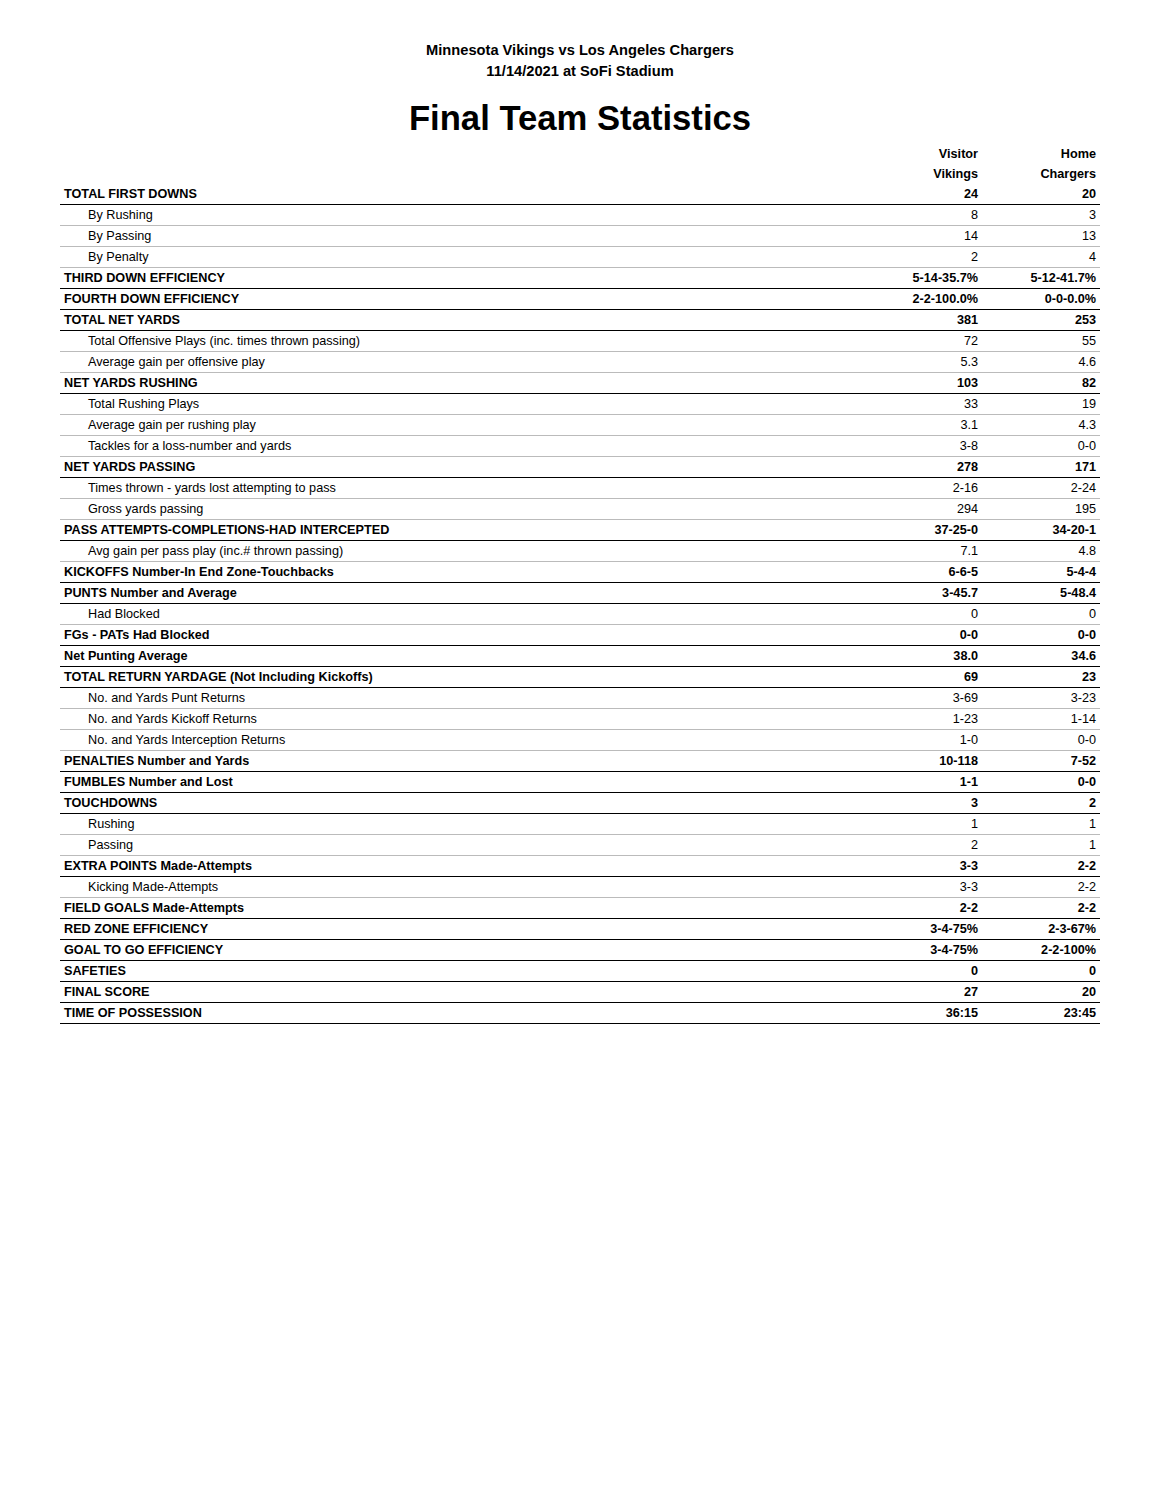Minnesota Vikings vs Los Angeles Chargers
11/14/2021 at SoFi Stadium
Final Team Statistics
| | Visitor | Home |
| --- | --- | --- |
| | Vikings | Chargers |
| TOTAL FIRST DOWNS | 24 | 20 |
| By Rushing | 8 | 3 |
| By Passing | 14 | 13 |
| By Penalty | 2 | 4 |
| THIRD DOWN EFFICIENCY | 5-14-35.7% | 5-12-41.7% |
| FOURTH DOWN EFFICIENCY | 2-2-100.0% | 0-0-0.0% |
| TOTAL NET YARDS | 381 | 253 |
| Total Offensive Plays (inc. times thrown passing) | 72 | 55 |
| Average gain per offensive play | 5.3 | 4.6 |
| NET YARDS RUSHING | 103 | 82 |
| Total Rushing Plays | 33 | 19 |
| Average gain per rushing play | 3.1 | 4.3 |
| Tackles for a loss-number and yards | 3-8 | 0-0 |
| NET YARDS PASSING | 278 | 171 |
| Times thrown - yards lost attempting to pass | 2-16 | 2-24 |
| Gross yards passing | 294 | 195 |
| PASS ATTEMPTS-COMPLETIONS-HAD INTERCEPTED | 37-25-0 | 34-20-1 |
| Avg gain per pass play (inc.# thrown passing) | 7.1 | 4.8 |
| KICKOFFS Number-In End Zone-Touchbacks | 6-6-5 | 5-4-4 |
| PUNTS Number and Average | 3-45.7 | 5-48.4 |
| Had Blocked | 0 | 0 |
| FGs - PATs Had Blocked | 0-0 | 0-0 |
| Net Punting Average | 38.0 | 34.6 |
| TOTAL RETURN YARDAGE (Not Including Kickoffs) | 69 | 23 |
| No. and Yards Punt Returns | 3-69 | 3-23 |
| No. and Yards Kickoff Returns | 1-23 | 1-14 |
| No. and Yards Interception Returns | 1-0 | 0-0 |
| PENALTIES Number and Yards | 10-118 | 7-52 |
| FUMBLES Number and Lost | 1-1 | 0-0 |
| TOUCHDOWNS | 3 | 2 |
| Rushing | 1 | 1 |
| Passing | 2 | 1 |
| EXTRA POINTS Made-Attempts | 3-3 | 2-2 |
| Kicking Made-Attempts | 3-3 | 2-2 |
| FIELD GOALS Made-Attempts | 2-2 | 2-2 |
| RED ZONE EFFICIENCY | 3-4-75% | 2-3-67% |
| GOAL TO GO EFFICIENCY | 3-4-75% | 2-2-100% |
| SAFETIES | 0 | 0 |
| FINAL SCORE | 27 | 20 |
| TIME OF POSSESSION | 36:15 | 23:45 |